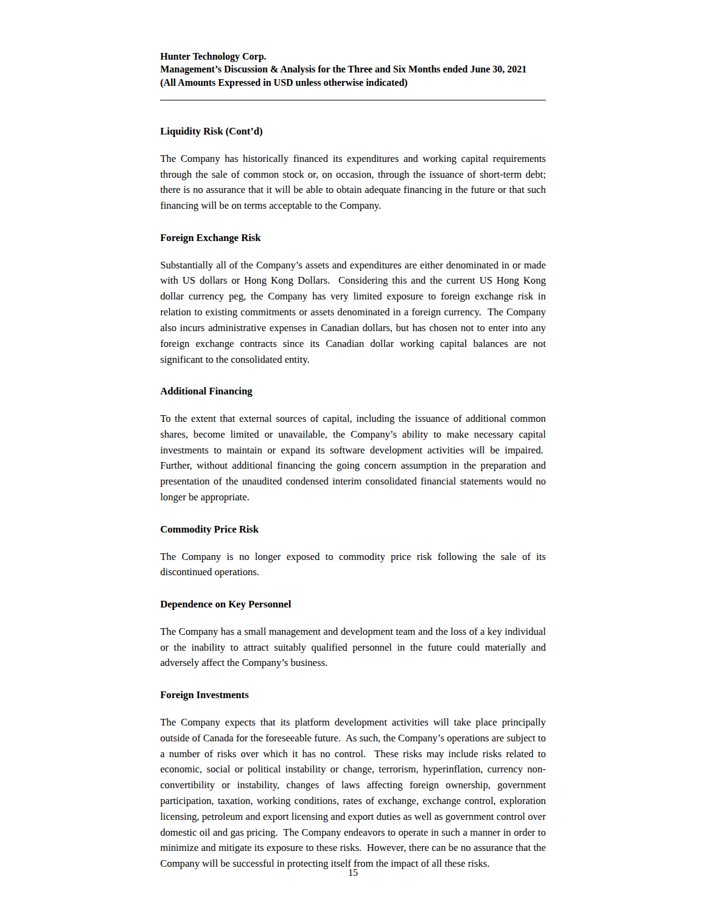Hunter Technology Corp.
Management’s Discussion & Analysis for the Three and Six Months ended June 30, 2021
(All Amounts Expressed in USD unless otherwise indicated)
Liquidity Risk (Cont’d)
The Company has historically financed its expenditures and working capital requirements through the sale of common stock or, on occasion, through the issuance of short-term debt; there is no assurance that it will be able to obtain adequate financing in the future or that such financing will be on terms acceptable to the Company.
Foreign Exchange Risk
Substantially all of the Company’s assets and expenditures are either denominated in or made with US dollars or Hong Kong Dollars. Considering this and the current US Hong Kong dollar currency peg, the Company has very limited exposure to foreign exchange risk in relation to existing commitments or assets denominated in a foreign currency. The Company also incurs administrative expenses in Canadian dollars, but has chosen not to enter into any foreign exchange contracts since its Canadian dollar working capital balances are not significant to the consolidated entity.
Additional Financing
To the extent that external sources of capital, including the issuance of additional common shares, become limited or unavailable, the Company’s ability to make necessary capital investments to maintain or expand its software development activities will be impaired. Further, without additional financing the going concern assumption in the preparation and presentation of the unaudited condensed interim consolidated financial statements would no longer be appropriate.
Commodity Price Risk
The Company is no longer exposed to commodity price risk following the sale of its discontinued operations.
Dependence on Key Personnel
The Company has a small management and development team and the loss of a key individual or the inability to attract suitably qualified personnel in the future could materially and adversely affect the Company’s business.
Foreign Investments
The Company expects that its platform development activities will take place principally outside of Canada for the foreseeable future. As such, the Company’s operations are subject to a number of risks over which it has no control. These risks may include risks related to economic, social or political instability or change, terrorism, hyperinflation, currency non-convertibility or instability, changes of laws affecting foreign ownership, government participation, taxation, working conditions, rates of exchange, exchange control, exploration licensing, petroleum and export licensing and export duties as well as government control over domestic oil and gas pricing. The Company endeavors to operate in such a manner in order to minimize and mitigate its exposure to these risks. However, there can be no assurance that the Company will be successful in protecting itself from the impact of all these risks.
15